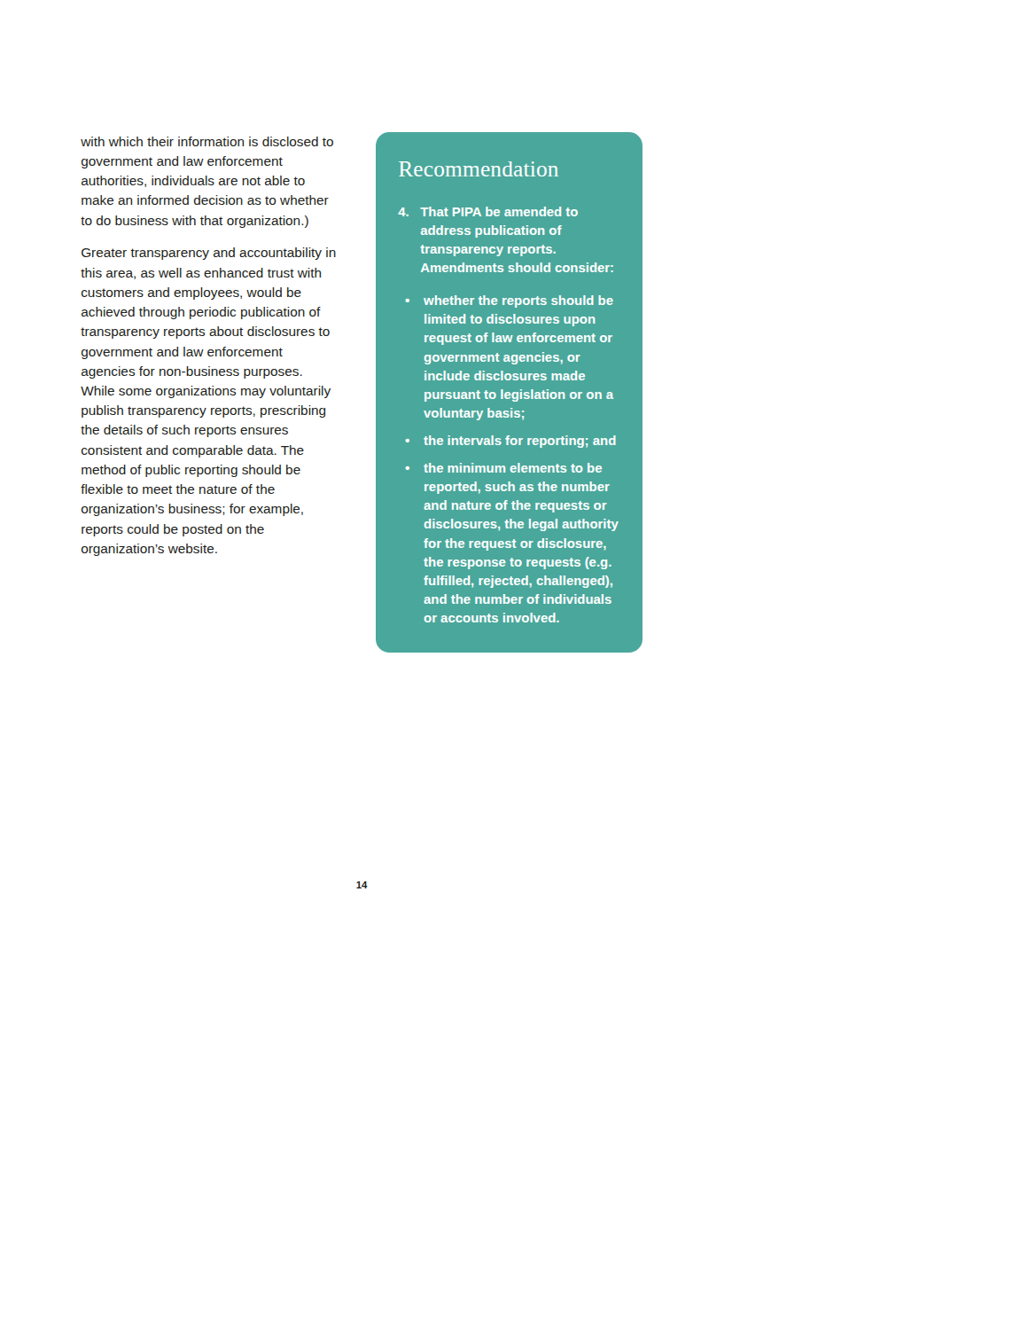with which their information is disclosed to government and law enforcement authorities, individuals are not able to make an informed decision as to whether to do business with that organization.)
Greater transparency and accountability in this area, as well as enhanced trust with customers and employees, would be achieved through periodic publication of transparency reports about disclosures to government and law enforcement agencies for non-business purposes. While some organizations may voluntarily publish transparency reports, prescribing the details of such reports ensures consistent and comparable data. The method of public reporting should be flexible to meet the nature of the organization’s business; for example, reports could be posted on the organization’s website.
Recommendation
4.
That PIPA be amended to address publication of transparency reports. Amendments should consider:
whether the reports should be limited to disclosures upon request of law enforcement or government agencies, or include disclosures made pursuant to legislation or on a voluntary basis;
the intervals for reporting; and
the minimum elements to be reported, such as the number and nature of the requests or disclosures, the legal authority for the request or disclosure, the response to requests (e.g. fulfilled, rejected, challenged), and the number of individuals or accounts involved.
14